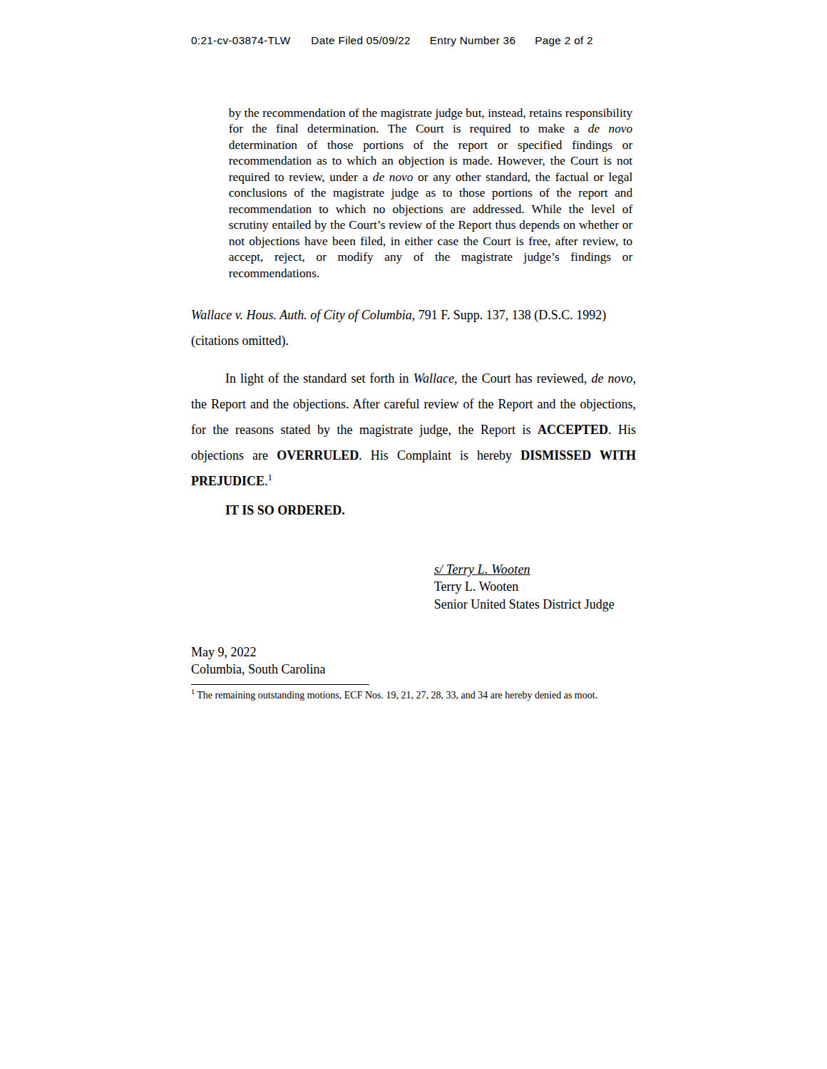0:21-cv-03874-TLW Date Filed 05/09/22 Entry Number 36 Page 2 of 2
by the recommendation of the magistrate judge but, instead, retains responsibility for the final determination. The Court is required to make a de novo determination of those portions of the report or specified findings or recommendation as to which an objection is made. However, the Court is not required to review, under a de novo or any other standard, the factual or legal conclusions of the magistrate judge as to those portions of the report and recommendation to which no objections are addressed. While the level of scrutiny entailed by the Court’s review of the Report thus depends on whether or not objections have been filed, in either case the Court is free, after review, to accept, reject, or modify any of the magistrate judge’s findings or recommendations.
Wallace v. Hous. Auth. of City of Columbia, 791 F. Supp. 137, 138 (D.S.C. 1992)
(citations omitted).
In light of the standard set forth in Wallace, the Court has reviewed, de novo, the Report and the objections. After careful review of the Report and the objections, for the reasons stated by the magistrate judge, the Report is ACCEPTED. His objections are OVERRULED. His Complaint is hereby DISMISSED WITH PREJUDICE.1
IT IS SO ORDERED.
s/ Terry L. Wooten
Terry L. Wooten
Senior United States District Judge
May 9, 2022
Columbia, South Carolina
1 The remaining outstanding motions, ECF Nos. 19, 21, 27, 28, 33, and 34 are hereby denied as moot.